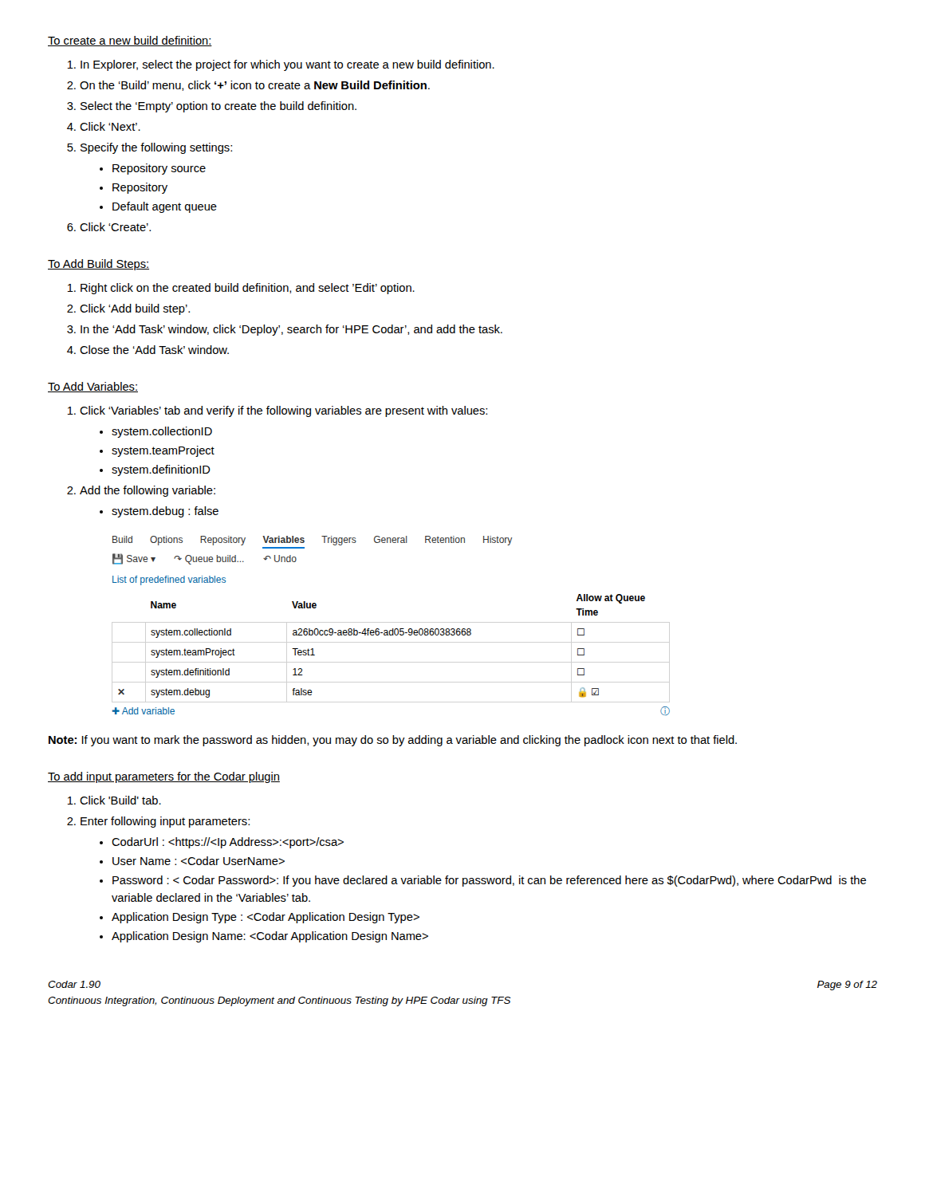To create a new build definition:
In Explorer, select the project for which you want to create a new build definition.
On the ‘Build’ menu, click ‘+’ icon to create a New Build Definition.
Select the ‘Empty’ option to create the build definition.
Click ‘Next’.
Specify the following settings:
Repository source
Repository
Default agent queue
Click ‘Create’.
To Add Build Steps:
Right click on the created build definition, and select ’Edit’ option.
Click ‘Add build step’.
In the ‘Add Task’ window, click ‘Deploy’, search for ‘HPE Codar’, and add the task.
Close the ‘Add Task’ window.
To Add Variables:
Click ‘Variables’ tab and verify if the following variables are present with values:
system.collectionID
system.teamProject
system.definitionID
Add the following variable:
system.debug : false
Build Options Repository Variables Triggers General Retention History
💾 Save ▾ ↷ Queue build... ↶ Undo
List of predefined variables
| | Name | Value | Allow at Queue Time |
| --- | --- | --- | --- |
| | system.collectionId | a26b0cc9-ae8b-4fe6-ad05-9e0860383668 | ☐ |
| | system.teamProject | Test1 | ☐ |
| | system.definitionId | 12 | ☐ |
| ✕ | system.debug | false | 🔒 ☑ |
✚ Add variable ⓘ
Note: If you want to mark the password as hidden, you may do so by adding a variable and clicking the padlock icon next to that field.
To add input parameters for the Codar plugin
Click 'Build' tab.
Enter following input parameters:
CodarUrl : <https://<Ip Address>:<port>/csa>
User Name : <Codar UserName>
Password : < Codar Password>: If you have declared a variable for password, it can be referenced here as $(CodarPwd), where CodarPwd is the variable declared in the ‘Variables’ tab.
Application Design Type : <Codar Application Design Type>
Application Design Name: <Codar Application Design Name>
Codar 1.90
Continuous Integration, Continuous Deployment and Continuous Testing by HPE Codar using TFS
Page 9 of 12